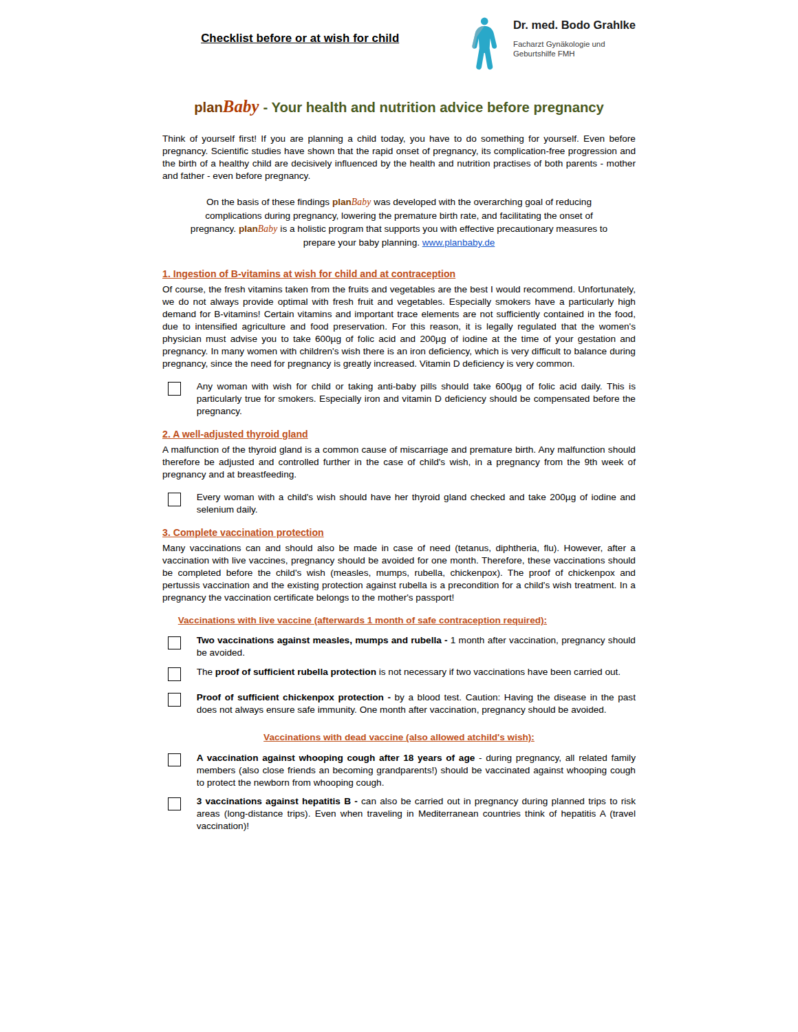Checklist before or at wish for child
Dr. med. Bodo Grahlke
Facharzt Gynäkologie und
Geburtshilfe FMH
plan Baby - Your health and nutrition advice before pregnancy
Think of yourself first! If you are planning a child today, you have to do something for yourself. Even before pregnancy. Scientific studies have shown that the rapid onset of pregnancy, its complication-free progression and the birth of a healthy child are decisively influenced by the health and nutrition practises of both parents - mother and father - even before pregnancy.
On the basis of these findings plan Baby was developed with the overarching goal of reducing complications during pregnancy, lowering the premature birth rate, and facilitating the onset of pregnancy. plan Baby is a holistic program that supports you with effective precautionary measures to prepare your baby planning. www.planbaby.de
1. Ingestion of B-vitamins at wish for child and at contraception
Of course, the fresh vitamins taken from the fruits and vegetables are the best I would recommend. Unfortunately, we do not always provide optimal with fresh fruit and vegetables. Especially smokers have a particularly high demand for B-vitamins! Certain vitamins and important trace elements are not sufficiently contained in the food, due to intensified agriculture and food preservation. For this reason, it is legally regulated that the women's physician must advise you to take 600µg of folic acid and 200µg of iodine at the time of your gestation and pregnancy. In many women with children's wish there is an iron deficiency, which is very difficult to balance during pregnancy, since the need for pregnancy is greatly increased. Vitamin D deficiency is very common.
Any woman with wish for child or taking anti-baby pills should take 600µg of folic acid daily. This is particularly true for smokers. Especially iron and vitamin D deficiency should be compensated before the pregnancy.
2. A well-adjusted thyroid gland
A malfunction of the thyroid gland is a common cause of miscarriage and premature birth. Any malfunction should therefore be adjusted and controlled further in the case of child's wish, in a pregnancy from the 9th week of pregnancy and at breastfeeding.
Every woman with a child's wish should have her thyroid gland checked and take 200µg of iodine and selenium daily.
3. Complete vaccination protection
Many vaccinations can and should also be made in case of need (tetanus, diphtheria, flu). However, after a vaccination with live vaccines, pregnancy should be avoided for one month. Therefore, these vaccinations should be completed before the child's wish (measles, mumps, rubella, chickenpox). The proof of chickenpox and pertussis vaccination and the existing protection against rubella is a precondition for a child's wish treatment. In a pregnancy the vaccination certificate belongs to the mother's passport!
Vaccinations with live vaccine (afterwards 1 month of safe contraception required):
Two vaccinations against measles, mumps and rubella - 1 month after vaccination, pregnancy should be avoided.
The proof of sufficient rubella protection is not necessary if two vaccinations have been carried out.
Proof of sufficient chickenpox protection - by a blood test. Caution: Having the disease in the past does not always ensure safe immunity. One month after vaccination, pregnancy should be avoided.
Vaccinations with dead vaccine (also allowed atchild's wish):
A vaccination against whooping cough after 18 years of age - during pregnancy, all related family members (also close friends an becoming grandparents!) should be vaccinated against whooping cough to protect the newborn from whooping cough.
3 vaccinations against hepatitis B - can also be carried out in pregnancy during planned trips to risk areas (long-distance trips). Even when traveling in Mediterranean countries think of hepatitis A (travel vaccination)!